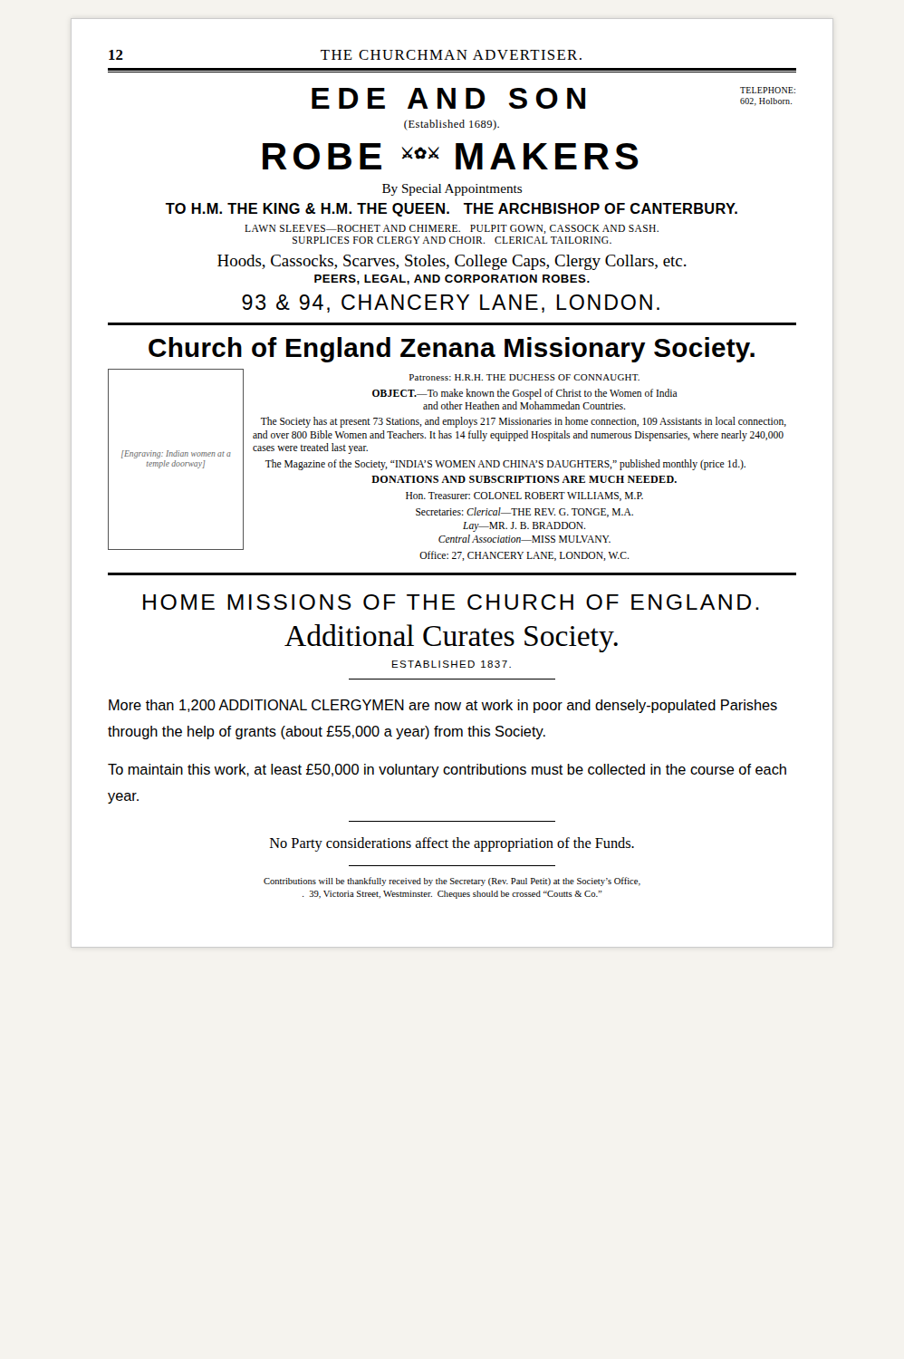12
THE CHURCHMAN ADVERTISER.
TELEPHONE:
602, Holborn.
EDE AND SON
(Established 1689).
ROBE ⚔✿⚔ MAKERS
By Special Appointments
TO H.M. THE KING & H.M. THE QUEEN. THE ARCHBISHOP OF CANTERBURY.
LAWN SLEEVES—ROCHET AND CHIMERE. PULPIT GOWN, CASSOCK AND SASH.
SURPLICES FOR CLERGY AND CHOIR. CLERICAL TAILORING.
Hoods, Cassocks, Scarves, Stoles, College Caps, Clergy Collars, etc.
PEERS, LEGAL, AND CORPORATION ROBES.
93 & 94, CHANCERY LANE, LONDON.
Church of England Zenana Missionary Society.
[Engraving: Indian women at a temple doorway]
Patroness: H.R.H. THE DUCHESS OF CONNAUGHT.
OBJECT.—To make known the Gospel of Christ to the Women of India
and other Heathen and Mohammedan Countries.
The Society has at present 73 Stations, and employs 217 Missionaries in home connection, 109 Assistants in local connection, and over 800 Bible Women and Teachers. It has 14 fully equipped Hospitals and numerous Dispensaries, where nearly 240,000 cases were treated last year.
The Magazine of the Society, “INDIA’S WOMEN AND CHINA’S DAUGHTERS,” published monthly (price 1d.).
DONATIONS AND SUBSCRIPTIONS ARE MUCH NEEDED.
Hon. Treasurer: COLONEL ROBERT WILLIAMS, M.P.
Secretaries: Clerical—THE REV. G. TONGE, M.A.
Lay—MR. J. B. BRADDON.
Central Association—MISS MULVANY.
Office: 27, CHANCERY LANE, LONDON, W.C.
HOME MISSIONS OF THE CHURCH OF ENGLAND.
Additional Curates Society.
ESTABLISHED 1837.
More than 1,200 ADDITIONAL CLERGYMEN are now at work in poor and densely-populated Parishes through the help of grants (about £55,000 a year) from this Society.
To maintain this work, at least £50,000 in voluntary contributions must be collected in the course of each year.
No Party considerations affect the appropriation of the Funds.
Contributions will be thankfully received by the Secretary (Rev. Paul Petit) at the Society’s Office,
. 39, Victoria Street, Westminster. Cheques should be crossed “Coutts & Co.”